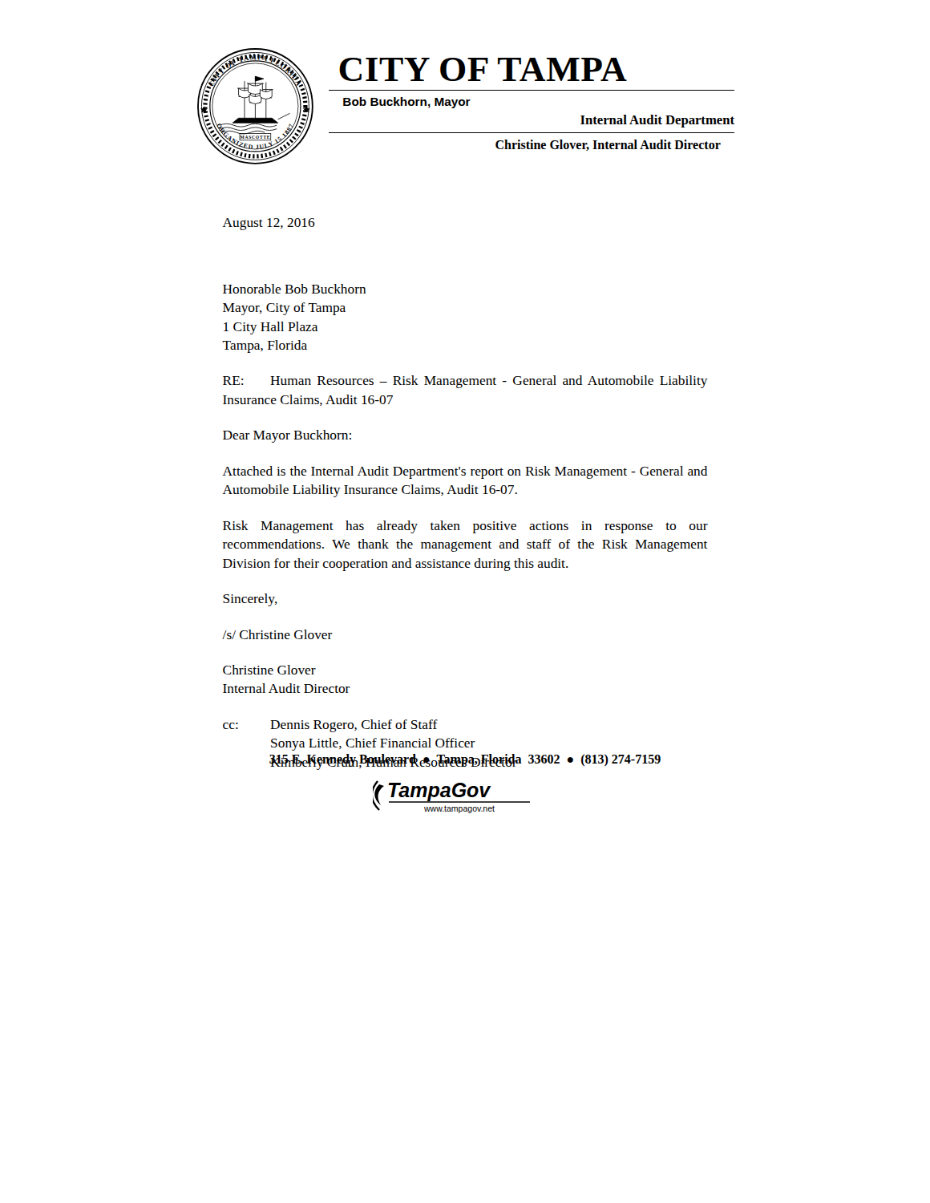CITY OF TAMPA FLORIDA ORGANIZED JULY 15 1887 MASCOTTE
CITY OF TAMPA
Bob Buckhorn, Mayor
Internal Audit Department
Christine Glover, Internal Audit Director
August 12, 2016
Honorable Bob Buckhorn
Mayor, City of Tampa
1 City Hall Plaza
Tampa, Florida
RE: Human Resources – Risk Management - General and Automobile Liability Insurance Claims, Audit 16-07
Dear Mayor Buckhorn:
Attached is the Internal Audit Department's report on Risk Management - General and Automobile Liability Insurance Claims, Audit 16-07.
Risk Management has already taken positive actions in response to our recommendations. We thank the management and staff of the Risk Management Division for their cooperation and assistance during this audit.
Sincerely,
/s/ Christine Glover
Christine Glover
Internal Audit Director
| cc: | Dennis Rogero, Chief of Staff |
| | Sonya Little, Chief Financial Officer |
| | Kimberly Crum, Human Resources Director |
315 E. Kennedy Boulevard ● Tampa, Florida 33602 ● (813) 274-7159
TampaGov www.tampagov.net